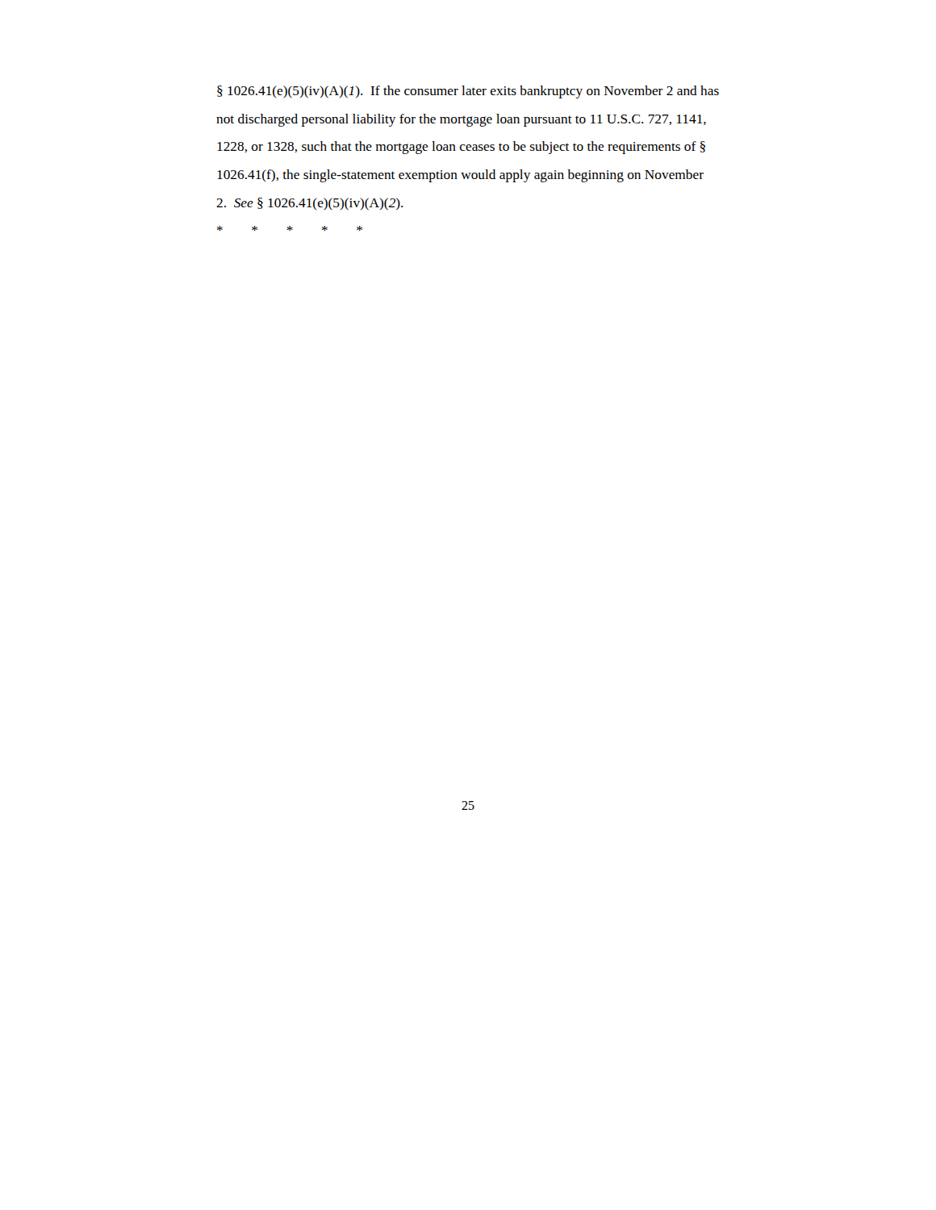§ 1026.41(e)(5)(iv)(A)(1). If the consumer later exits bankruptcy on November 2 and has not discharged personal liability for the mortgage loan pursuant to 11 U.S.C. 727, 1141, 1228, or 1328, such that the mortgage loan ceases to be subject to the requirements of § 1026.41(f), the single-statement exemption would apply again beginning on November 2. See § 1026.41(e)(5)(iv)(A)(2).
* * * * *
25